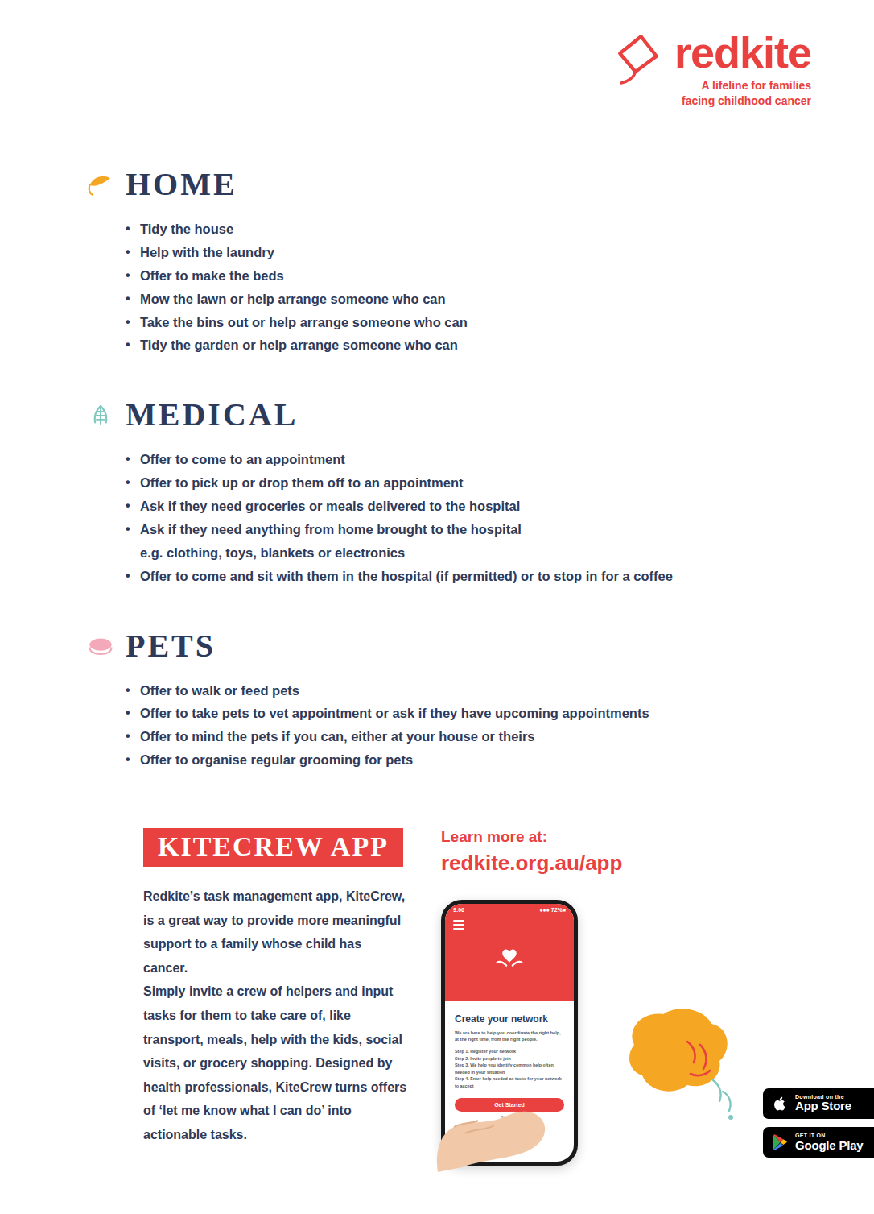redkite A lifeline for families
facing childhood cancer
Home
Tidy the house
Help with the laundry
Offer to make the beds
Mow the lawn or help arrange someone who can
Take the bins out or help arrange someone who can
Tidy the garden or help arrange someone who can
Medical
Offer to come to an appointment
Offer to pick up or drop them off to an appointment
Ask if they need groceries or meals delivered to the hospital
Ask if they need anything from home brought to the hospitale.g. clothing, toys, blankets or electronics
Offer to come and sit with them in the hospital (if permitted) or to stop in for a coffee
Pets
Offer to walk or feed pets
Offer to take pets to vet appointment or ask if they have upcoming appointments
Offer to mind the pets if you can, either at your house or theirs
Offer to organise regular grooming for pets
KiteCrew App
Redkite’s task management app, KiteCrew, is a great way to provide more meaningful support to a family whose child has cancer.
Simply invite a crew of helpers and input tasks for them to take care of, like transport, meals, help with the kids, social visits, or grocery shopping. Designed by health professionals, KiteCrew turns offers of ‘let me know what I can do’ into actionable tasks.
Learn more at:
redkite.org.au/app
9:06 ●●● 72%■
Create your network
We are here to help you coordinate the right help, at the right time, from the right people.
Step 1. Register your network
Step 2. Invite people to join
Step 3. We help you identify common help often needed in your situation
Step 4. Enter help needed as tasks for your network to accept
Get Started
Sign out
Download on the App Store GET IT ON Google Play